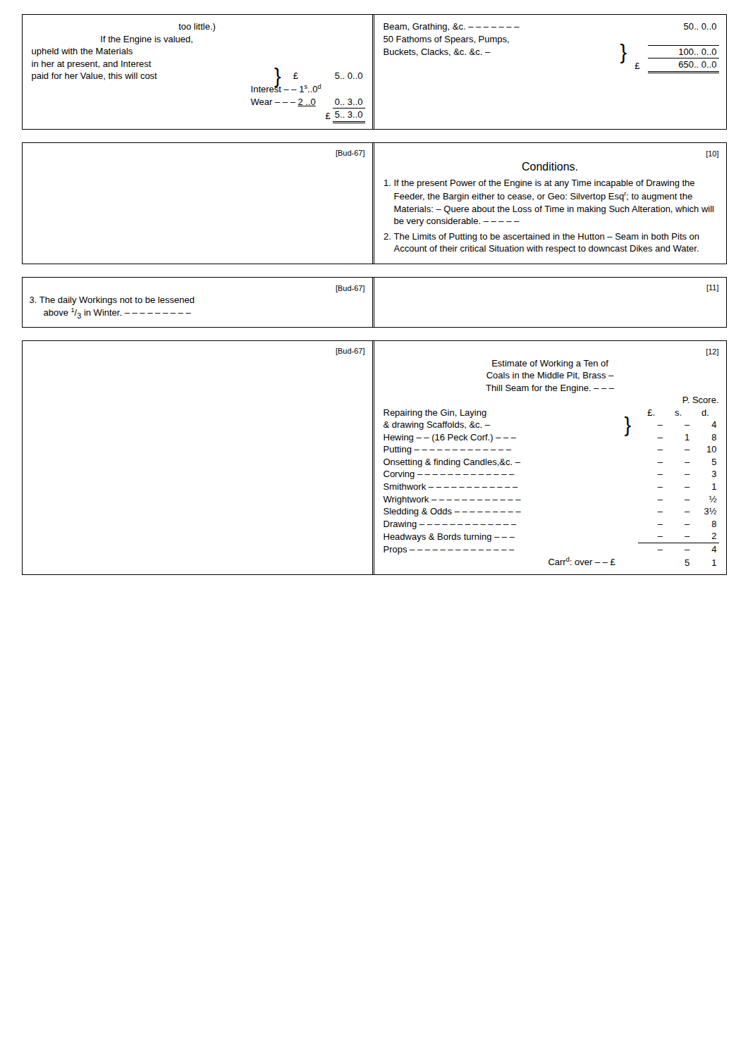too little.)
| If the Engine is valued, upheld with the Materials in her at present, and Interest paid for her Value, this will cost | } | £ | 5.. 0..0 |
| Interest – – 1 s ..0 d | | |
| Wear – – – 2 ..0 | | 0.. 3..0 |
| | £ | 5.. 3..0 |
| Beam, Grathing, &c. – – – – – – – | | | 50.. 0..0 |
| 50 Fathoms of Spears, Pumps, | } | | |
| Buckets, Clacks, &c. &c. – | | 100.. 0..0 |
| | | £ | 650.. 0..0 |
[Bud-67]
[10]
Conditions.
If the present Power of the Engine is at any Time incapable of Drawing the Feeder, the Bargin either to cease, or Geo: Silvertop Esqr; to augment the Materials: – Quere about the Loss of Time in making Such Alteration, which will be very considerable. – – – – –
The Limits of Putting to be ascertained in the Hutton – Seam in both Pits on Account of their critical Situation with respect to downcast Dikes and Water.
[Bud-67]
3. The daily Workings not to be lessened
above 1/3 in Winter. – – – – – – – – –
[11]
[Bud-67]
[12]
Estimate of Working a Ten of
Coals in the Middle Pit, Brass –
Thill Seam for the Engine. – – –
P. Score.
| Repairing the Gin, Laying | } | £. | s. | d. |
| & drawing Scaffolds, &c. – | – | – | 4 |
| Hewing – – (16 Peck Corf.) – – – | | – | 1 | 8 |
| Putting – – – – – – – – – – – – – | | – | – | 10 |
| Onsetting & finding Candles,&c. – | | – | – | 5 |
| Corving – – – – – – – – – – – – – | | – | – | 3 |
| Smithwork – – – – – – – – – – – – | | – | – | 1 |
| Wrightwork – – – – – – – – – – – – | | – | – | ½ |
| Sledding & Odds – – – – – – – – – | | – | – | 3½ |
| Drawing – – – – – – – – – – – – – | | – | – | 8 |
| Headways & Bords turning – – – | | – | – | 2 |
| Props – – – – – – – – – – – – – – | | – | – | 4 |
| Carr d : over – – £ | | | 5 | 1 |